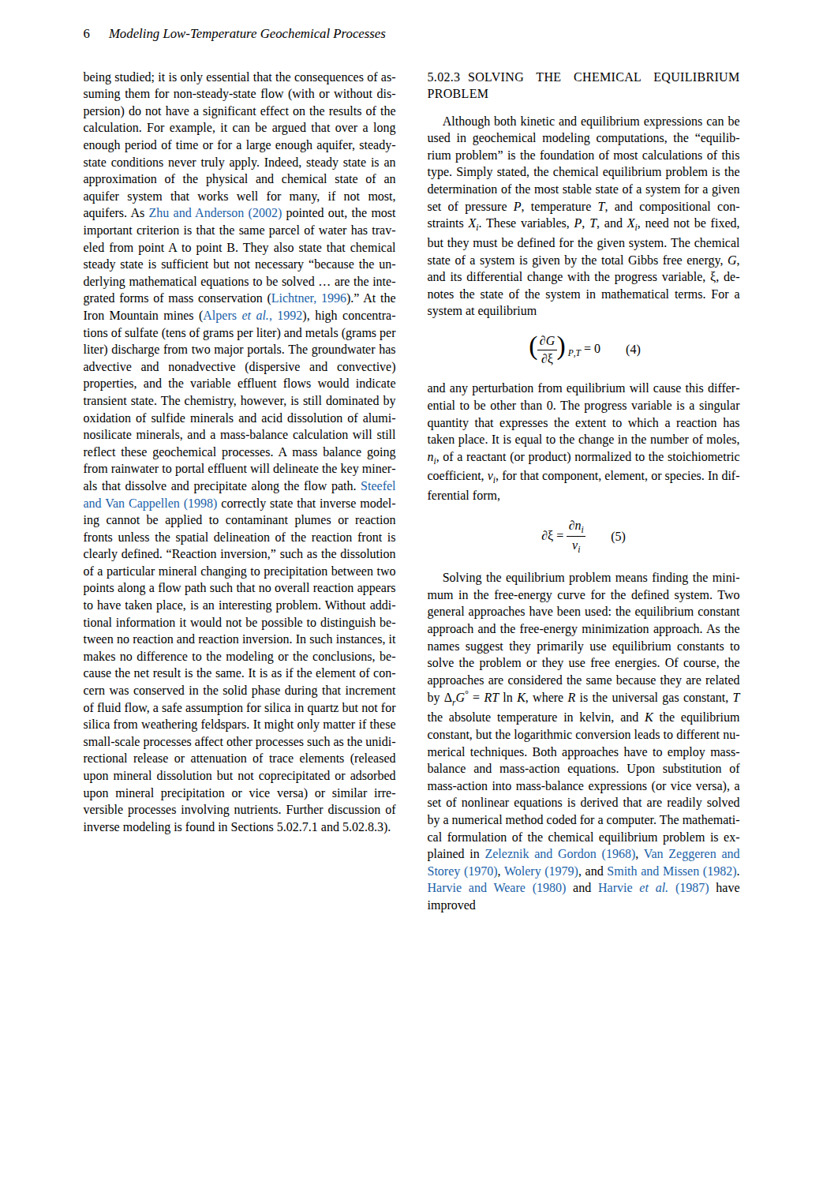6 Modeling Low-Temperature Geochemical Processes
being studied; it is only essential that the consequences of assuming them for non-steady-state flow (with or without dispersion) do not have a significant effect on the results of the calculation. For example, it can be argued that over a long enough period of time or for a large enough aquifer, steady-state conditions never truly apply. Indeed, steady state is an approximation of the physical and chemical state of an aquifer system that works well for many, if not most, aquifers. As Zhu and Anderson (2002) pointed out, the most important criterion is that the same parcel of water has traveled from point A to point B. They also state that chemical steady state is sufficient but not necessary “because the underlying mathematical equations to be solved … are the integrated forms of mass conservation (Lichtner, 1996).” At the Iron Mountain mines (Alpers et al., 1992), high concentrations of sulfate (tens of grams per liter) and metals (grams per liter) discharge from two major portals. The groundwater has advective and nonadvective (dispersive and convective) properties, and the variable effluent flows would indicate transient state. The chemistry, however, is still dominated by oxidation of sulfide minerals and acid dissolution of aluminosilicate minerals, and a mass-balance calculation will still reflect these geochemical processes. A mass balance going from rainwater to portal effluent will delineate the key minerals that dissolve and precipitate along the flow path. Steefel and Van Cappellen (1998) correctly state that inverse modeling cannot be applied to contaminant plumes or reaction fronts unless the spatial delineation of the reaction front is clearly defined. “Reaction inversion,” such as the dissolution of a particular mineral changing to precipitation between two points along a flow path such that no overall reaction appears to have taken place, is an interesting problem. Without additional information it would not be possible to distinguish between no reaction and reaction inversion. In such instances, it makes no difference to the modeling or the conclusions, because the net result is the same. It is as if the element of concern was conserved in the solid phase during that increment of fluid flow, a safe assumption for silica in quartz but not for silica from weathering feldspars. It might only matter if these small-scale processes affect other processes such as the unidirectional release or attenuation of trace elements (released upon mineral dissolution but not coprecipitated or adsorbed upon mineral precipitation or vice versa) or similar irreversible processes involving nutrients. Further discussion of inverse modeling is found in Sections 5.02.7.1 and 5.02.8.3).
5.02.3 Solving the Chemical Equilibrium Problem
Although both kinetic and equilibrium expressions can be used in geochemical modeling computations, the “equilibrium problem” is the foundation of most calculations of this type. Simply stated, the chemical equilibrium problem is the determination of the most stable state of a system for a given set of pressure P, temperature T, and compositional constraints Xi. These variables, P, T, and Xi, need not be fixed, but they must be defined for the given system. The chemical state of a system is given by the total Gibbs free energy, G, and its differential change with the progress variable, ξ, denotes the state of the system in mathematical terms. For a system at equilibrium
∂G∂ξ P,T = 0 (4)
and any perturbation from equilibrium will cause this differential to be other than 0. The progress variable is a singular quantity that expresses the extent to which a reaction has taken place. It is equal to the change in the number of moles, ni, of a reactant (or product) normalized to the stoichiometric coefficient, vi, for that component, element, or species. In differential form,
∂ξ = ∂ni vi (5)
Solving the equilibrium problem means finding the minimum in the free-energy curve for the defined system. Two general approaches have been used: the equilibrium constant approach and the free-energy minimization approach. As the names suggest they primarily use equilibrium constants to solve the problem or they use free energies. Of course, the approaches are considered the same because they are related by ΔrG° = RT ln K, where R is the universal gas constant, T the absolute temperature in kelvin, and K the equilibrium constant, but the logarithmic conversion leads to different numerical techniques. Both approaches have to employ mass-balance and mass-action equations. Upon substitution of mass-action into mass-balance expressions (or vice versa), a set of nonlinear equations is derived that are readily solved by a numerical method coded for a computer. The mathematical formulation of the chemical equilibrium problem is explained in Zeleznik and Gordon (1968), Van Zeggeren and Storey (1970), Wolery (1979), and Smith and Missen (1982). Harvie and Weare (1980) and Harvie et al. (1987) have improved